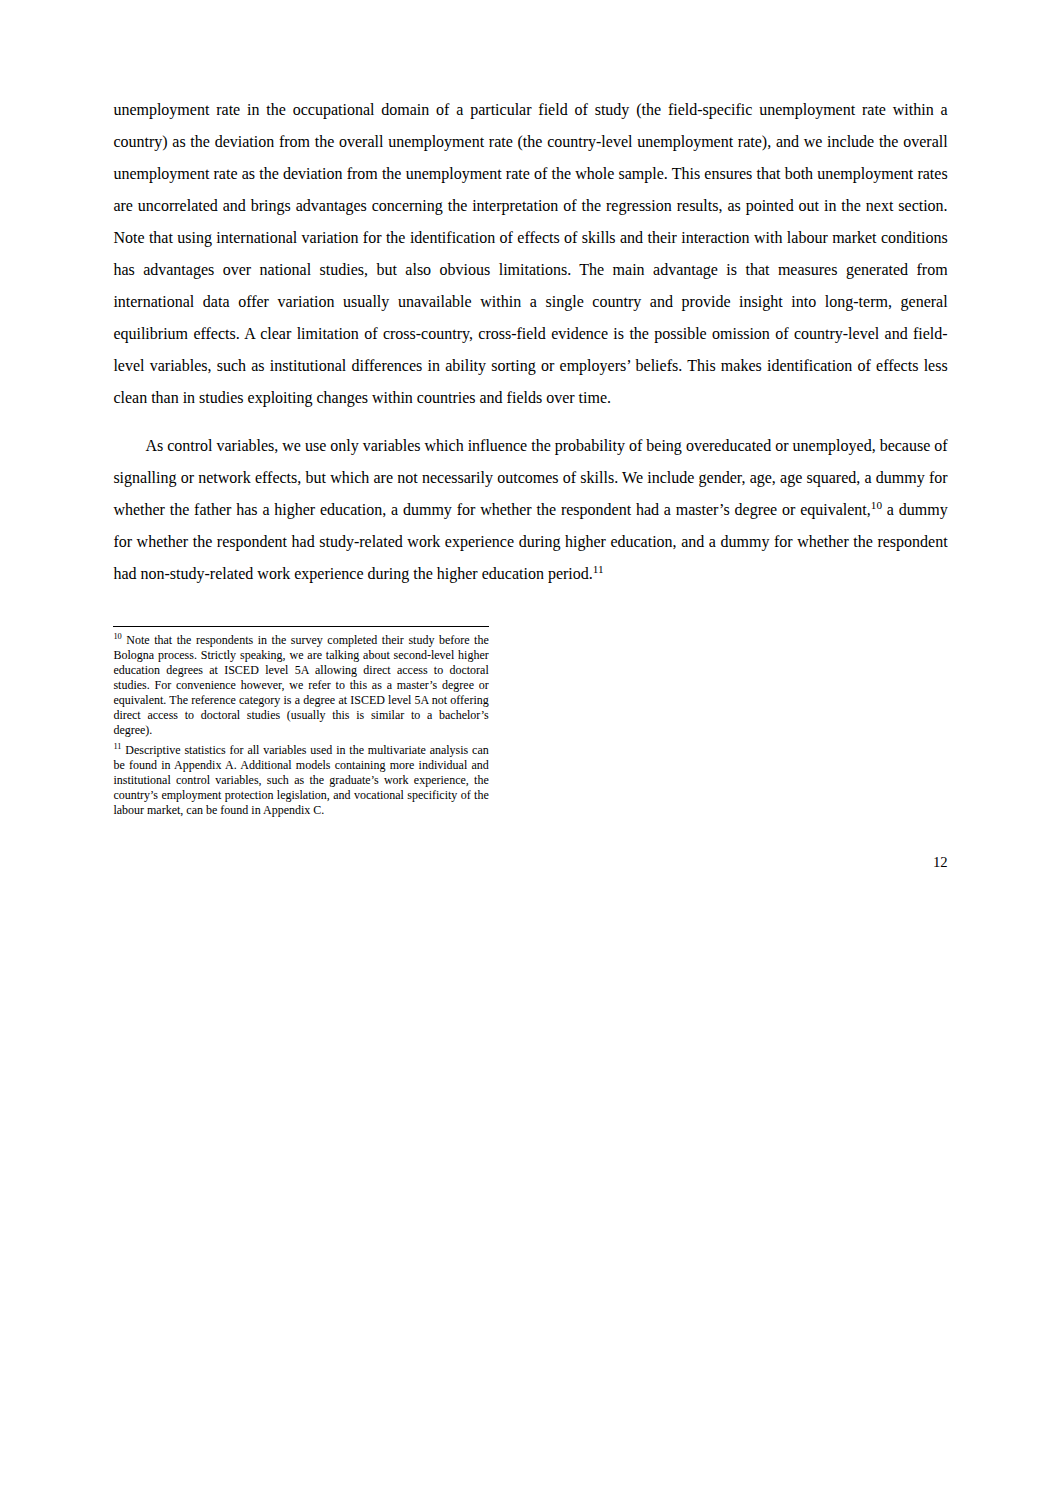unemployment rate in the occupational domain of a particular field of study (the field-specific unemployment rate within a country) as the deviation from the overall unemployment rate (the country-level unemployment rate), and we include the overall unemployment rate as the deviation from the unemployment rate of the whole sample. This ensures that both unemployment rates are uncorrelated and brings advantages concerning the interpretation of the regression results, as pointed out in the next section. Note that using international variation for the identification of effects of skills and their interaction with labour market conditions has advantages over national studies, but also obvious limitations. The main advantage is that measures generated from international data offer variation usually unavailable within a single country and provide insight into long-term, general equilibrium effects. A clear limitation of cross-country, cross-field evidence is the possible omission of country-level and field-level variables, such as institutional differences in ability sorting or employers’ beliefs. This makes identification of effects less clean than in studies exploiting changes within countries and fields over time.
As control variables, we use only variables which influence the probability of being overeducated or unemployed, because of signalling or network effects, but which are not necessarily outcomes of skills. We include gender, age, age squared, a dummy for whether the father has a higher education, a dummy for whether the respondent had a master’s degree or equivalent,10 a dummy for whether the respondent had study-related work experience during higher education, and a dummy for whether the respondent had non-study-related work experience during the higher education period.11
10 Note that the respondents in the survey completed their study before the Bologna process. Strictly speaking, we are talking about second-level higher education degrees at ISCED level 5A allowing direct access to doctoral studies. For convenience however, we refer to this as a master’s degree or equivalent. The reference category is a degree at ISCED level 5A not offering direct access to doctoral studies (usually this is similar to a bachelor’s degree).
11 Descriptive statistics for all variables used in the multivariate analysis can be found in Appendix A. Additional models containing more individual and institutional control variables, such as the graduate’s work experience, the country’s employment protection legislation, and vocational specificity of the labour market, can be found in Appendix C.
12